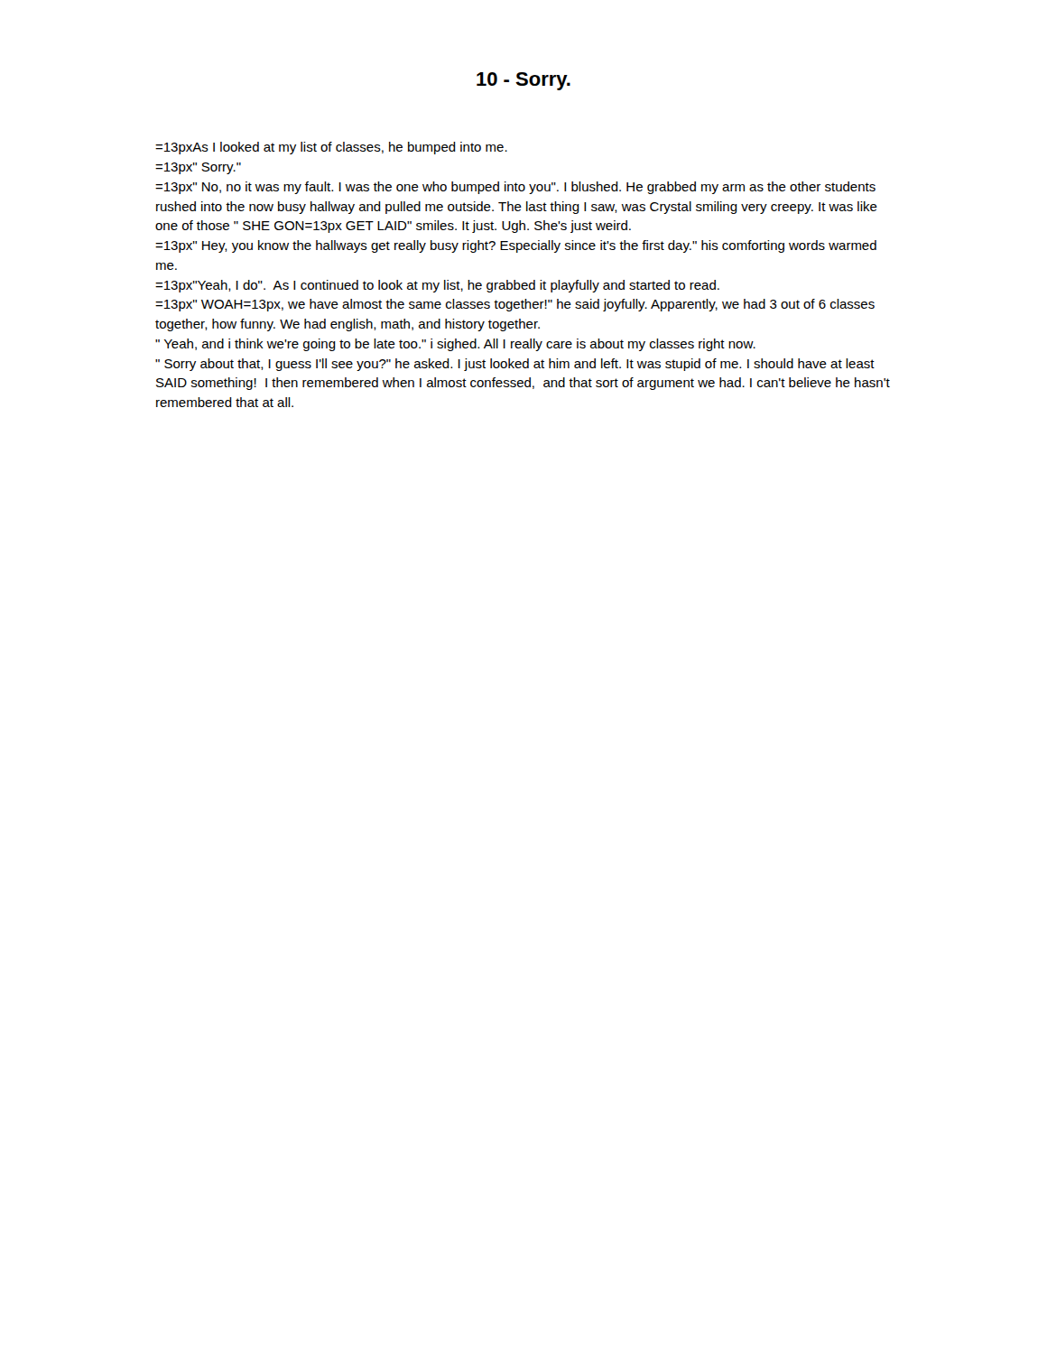10 - Sorry.
=13pxAs I looked at my list of classes, he bumped into me.
=13px" Sorry."
=13px" No, no it was my fault. I was the one who bumped into you". I blushed. He grabbed my arm as the other students rushed into the now busy hallway and pulled me outside. The last thing I saw, was Crystal smiling very creepy. It was like one of those " SHE GON=13px GET LAID" smiles. It just. Ugh. She's just weird.
=13px" Hey, you know the hallways get really busy right? Especially since it's the first day." his comforting words warmed me.
=13px"Yeah, I do". As I continued to look at my list, he grabbed it playfully and started to read.
=13px" WOAH=13px, we have almost the same classes together!" he said joyfully. Apparently, we had 3 out of 6 classes together, how funny. We had english, math, and history together.
" Yeah, and i think we're going to be late too." i sighed. All I really care is about my classes right now.
" Sorry about that, I guess I'll see you?" he asked. I just looked at him and left. It was stupid of me. I should have at least SAID something! I then remembered when I almost confessed, and that sort of argument we had. I can't believe he hasn't remembered that at all.